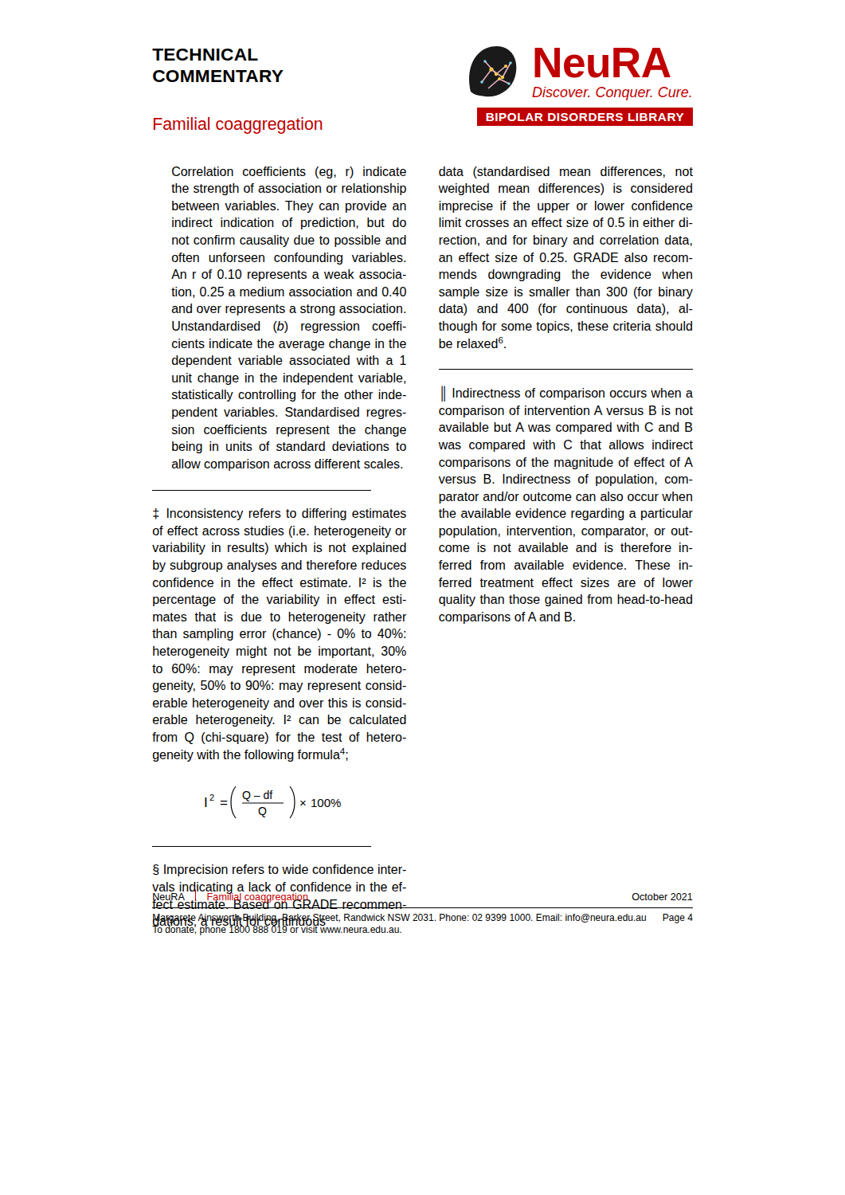TECHNICAL
COMMENTARY
Familial coaggregation
NeuRA
Discover. Conquer. Cure.
BIPOLAR DISORDERS LIBRARY
Correlation coefficients (eg, r) indicate the strength of association or relationship between variables. They can provide an indirect indication of prediction, but do not confirm causality due to possible and often unforseen confounding variables. An r of 0.10 represents a weak association, 0.25 a medium association and 0.40 and over represents a strong association. Unstandardised (b) regression coefficients indicate the average change in the dependent variable associated with a 1 unit change in the independent variable, statistically controlling for the other independent variables. Standardised regression coefficients represent the change being in units of standard deviations to allow comparison across different scales.
‡ Inconsistency refers to differing estimates of effect across studies (i.e. heterogeneity or variability in results) which is not explained by subgroup analyses and therefore reduces confidence in the effect estimate. I² is the percentage of the variability in effect estimates that is due to heterogeneity rather than sampling error (chance) - 0% to 40%: heterogeneity might not be important, 30% to 60%: may represent moderate heterogeneity, 50% to 90%: may represent considerable heterogeneity and over this is considerable heterogeneity. I² can be calculated from Q (chi-square) for the test of heterogeneity with the following formula4;
I 2 = Q – df Q × 100%
§ Imprecision refers to wide confidence intervals indicating a lack of confidence in the effect estimate. Based on GRADE recommendations, a result for continuous
data (standardised mean differences, not weighted mean differences) is considered imprecise if the upper or lower confidence limit crosses an effect size of 0.5 in either direction, and for binary and correlation data, an effect size of 0.25. GRADE also recommends downgrading the evidence when sample size is smaller than 300 (for binary data) and 400 (for continuous data), although for some topics, these criteria should be relaxed6.
║ Indirectness of comparison occurs when a comparison of intervention A versus B is not available but A was compared with C and B was compared with C that allows indirect comparisons of the magnitude of effect of A versus B. Indirectness of population, comparator and/or outcome can also occur when the available evidence regarding a particular population, intervention, comparator, or outcome is not available and is therefore inferred from available evidence. These inferred treatment effect sizes are of lower quality than those gained from head-to-head comparisons of A and B.
NeuRA Familial coaggregation October 2021
Margarete Ainsworth Building, Barker Street, Randwick NSW 2031. Phone: 02 9399 1000. Email: info@neura.edu.au
To donate, phone 1800 888 019 or visit www.neura.edu.au.
Page 4